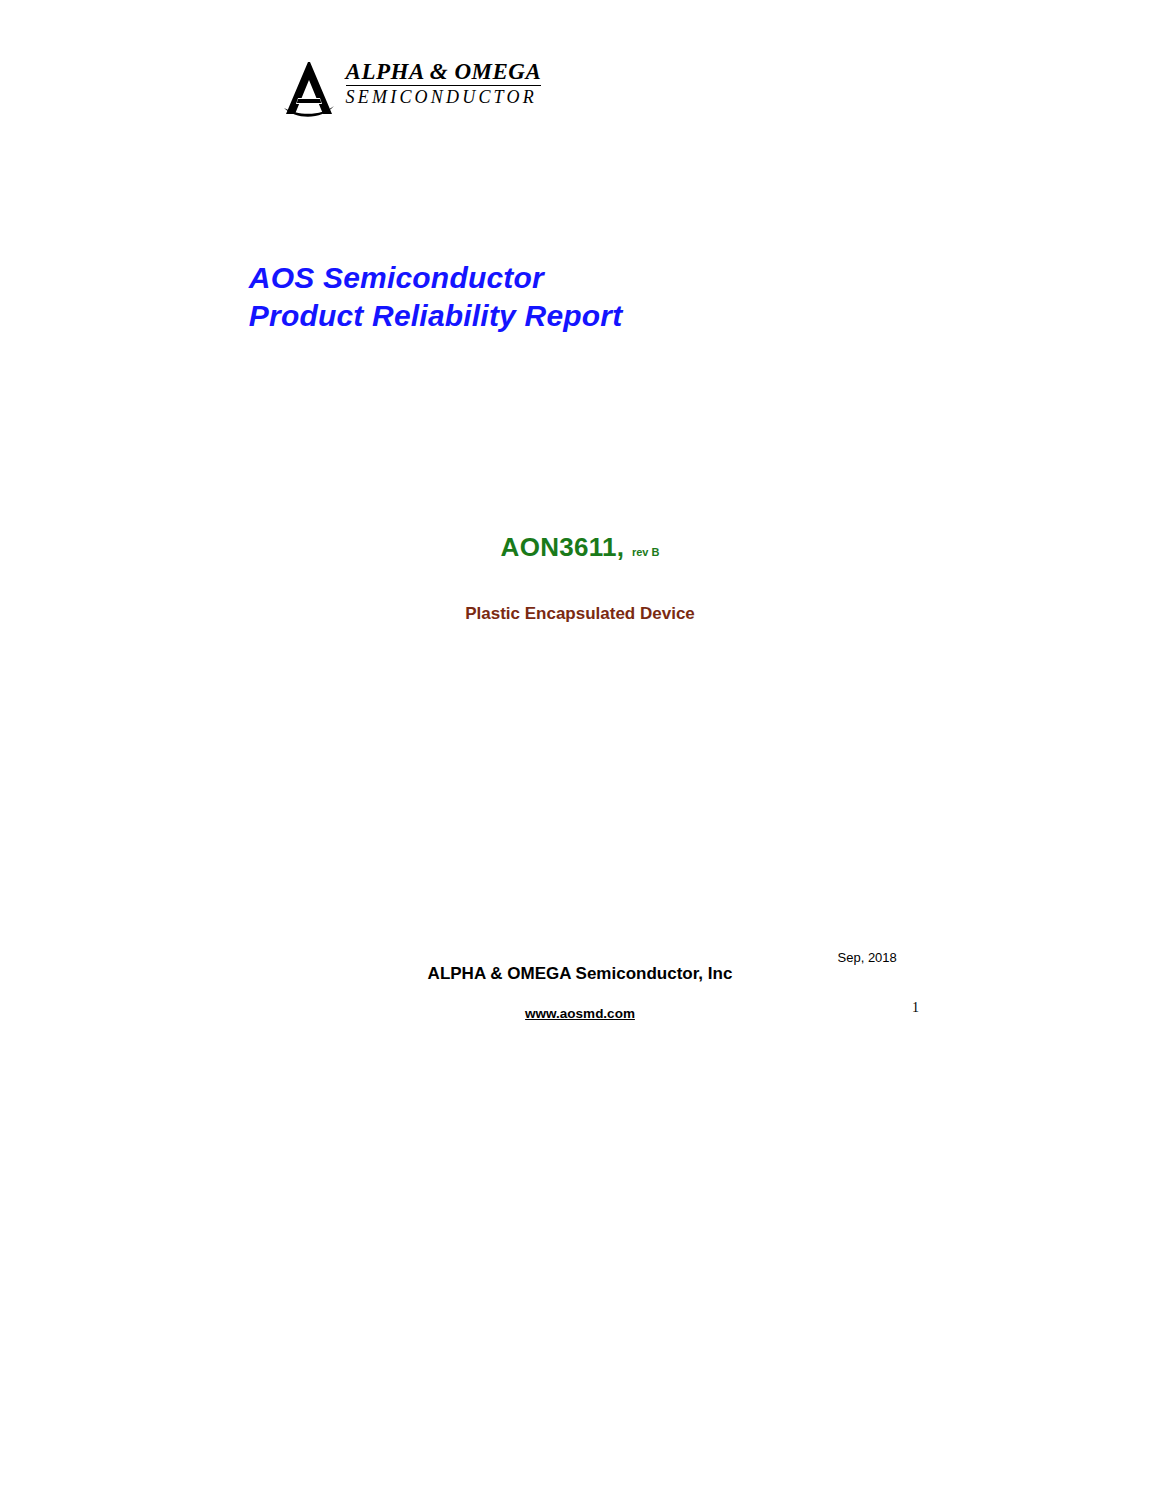ALPHA & OMEGA
SEMICONDUCTOR
AOS Semiconductor
Product Reliability Report
AON3611, rev B
Plastic Encapsulated Device
ALPHA & OMEGA Semiconductor, Inc
www.aosmd.com
Sep, 2018
1